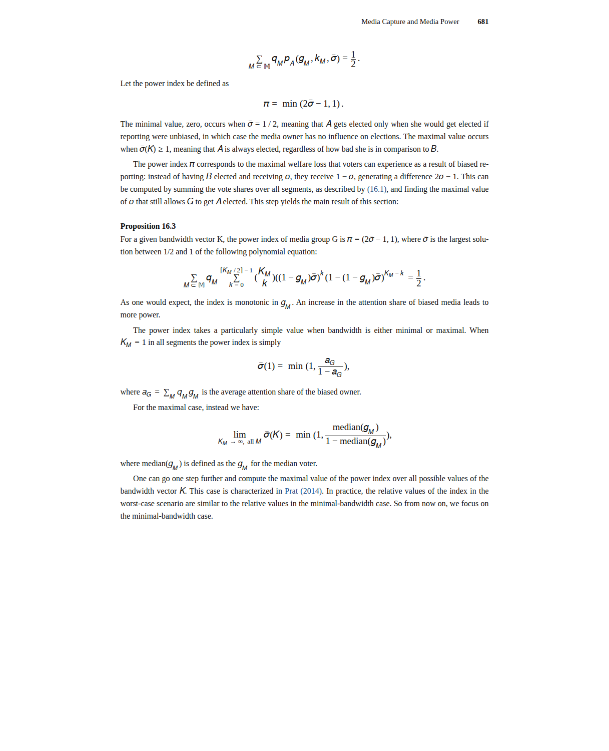Media Capture and Media Power 681
∑ M⊂𝕄 qM pA (gM, kM, σ¯) = 12 .
Let the power index be defined as
π = min ( 2σ¯ −1,1 ) .
The minimal value, zero, occurs when σ¯=1/2, meaning that A gets elected only when she would get elected if reporting were unbiased, in which case the media owner has no influence on elections. The maximal value occurs when σ¯(K)≥1, meaning that A is always elected, regardless of how bad she is in comparison to B.
The power index π corresponds to the maximal welfare loss that voters can experience as a result of biased reporting: instead of having B elected and receiving σ, they receive 1−σ, generating a difference 2σ−1. This can be computed by summing the vote shares over all segments, as described by (16.1), and finding the maximal value of σ¯ that still allows G to get A elected. This step yields the main result of this section:
Proposition 16.3
For a given bandwidth vector K, the power index of media group G is π=(2σ¯−1,1), where σ¯ is the largest solution between 1/2 and 1 of the following polynomial equation:
∑ M⊂𝕄 qM ∑ k=0 ⌈KM/2⌉−1 ( KM k ) ((1−gM)σ¯) k (1−(1−gM)σ¯) KM−k = 12 .
As one would expect, the index is monotonic in gM. An increase in the attention share of biased media leads to more power.
The power index takes a particularly simple value when bandwidth is either minimal or maximal. When KM=1 in all segments the power index is simply
σ¯ (1) = min ( 1, aG 1−aG ) ,
where aG=∑MqMgM is the average attention share of the biased owner.
For the maximal case, instead we have:
lim KM→∞, all M σ¯ (K) = min ( 1, median(gM) 1−median(gM) ) ,
where median(gM) is defined as the gM for the median voter.
One can go one step further and compute the maximal value of the power index over all possible values of the bandwidth vector K. This case is characterized in Prat (2014). In practice, the relative values of the index in the worst-case scenario are similar to the relative values in the minimal-bandwidth case. So from now on, we focus on the minimal-bandwidth case.